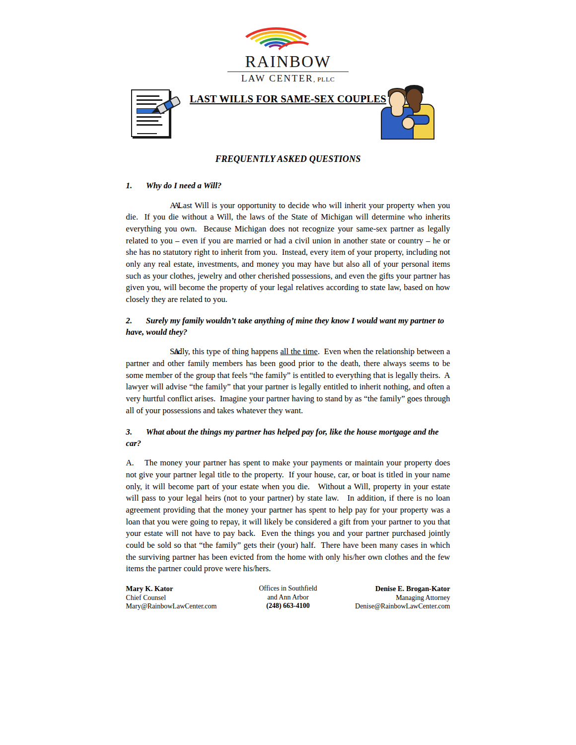RAINBOW
LAW CENTER, PLLC
LAST WILLS FOR SAME-SEX COUPLES
FREQUENTLY ASKED QUESTIONS
1. Why do I need a Will?
A. A Last Will is your opportunity to decide who will inherit your property when you die. If you die without a Will, the laws of the State of Michigan will determine who inherits everything you own. Because Michigan does not recognize your same-sex partner as legally related to you – even if you are married or had a civil union in another state or country – he or she has no statutory right to inherit from you. Instead, every item of your property, including not only any real estate, investments, and money you may have but also all of your personal items such as your clothes, jewelry and other cherished possessions, and even the gifts your partner has given you, will become the property of your legal relatives according to state law, based on how closely they are related to you.
2. Surely my family wouldn’t take anything of mine they know I would want my partner to have, would they?
A. Sadly, this type of thing happens all the time. Even when the relationship between a partner and other family members has been good prior to the death, there always seems to be some member of the group that feels “the family” is entitled to everything that is legally theirs. A lawyer will advise “the family” that your partner is legally entitled to inherit nothing, and often a very hurtful conflict arises. Imagine your partner having to stand by as “the family” goes through all of your possessions and takes whatever they want.
3. What about the things my partner has helped pay for, like the house mortgage and the car?
A. The money your partner has spent to make your payments or maintain your property does not give your partner legal title to the property. If your house, car, or boat is titled in your name only, it will become part of your estate when you die. Without a Will, property in your estate will pass to your legal heirs (not to your partner) by state law. In addition, if there is no loan agreement providing that the money your partner has spent to help pay for your property was a loan that you were going to repay, it will likely be considered a gift from your partner to you that your estate will not have to pay back. Even the things you and your partner purchased jointly could be sold so that “the family” gets their (your) half. There have been many cases in which the surviving partner has been evicted from the home with only his/her own clothes and the few items the partner could prove were his/hers.
Mary K. Kator
Chief Counsel
Mary@RainbowLawCenter.com
Offices in Southfield
and Ann Arbor
(248) 663-4100
Denise E. Brogan-Kator
Managing Attorney
Denise@RainbowLawCenter.com